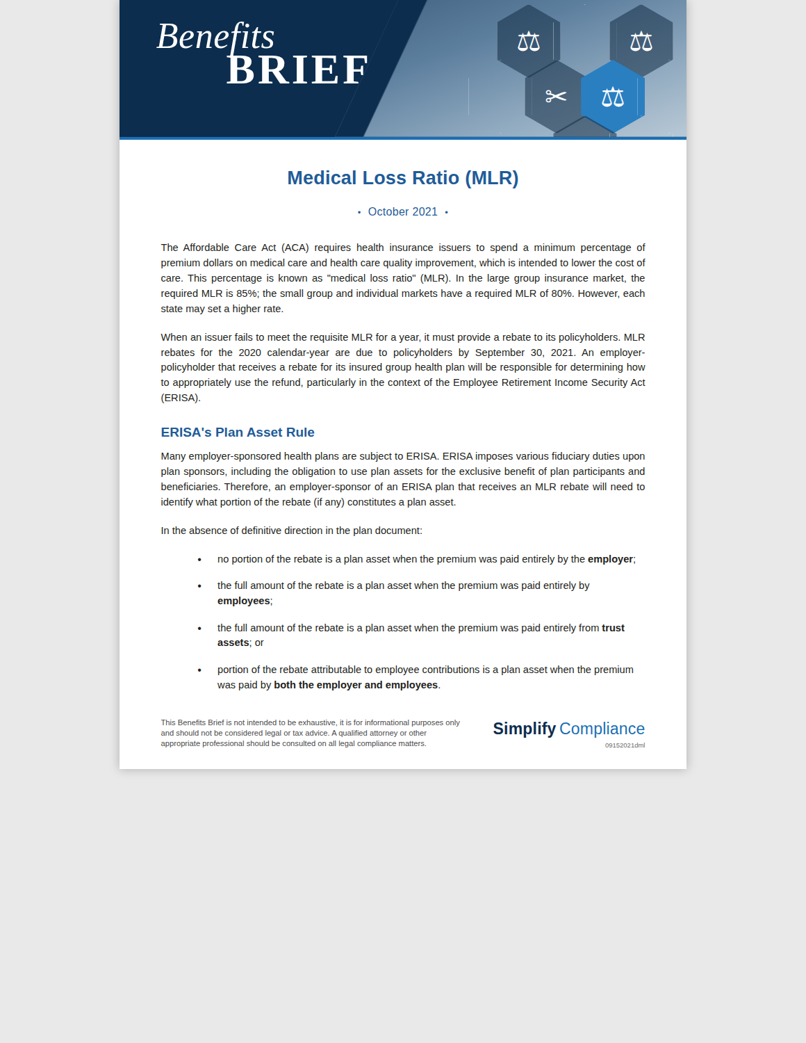⚖
⚖
✂
⚖
🏛
Benefits BRIEF
Medical Loss Ratio (MLR)
•October 2021•
The Affordable Care Act (ACA) requires health insurance issuers to spend a minimum percentage of premium dollars on medical care and health care quality improvement, which is intended to lower the cost of care. This percentage is known as "medical loss ratio" (MLR). In the large group insurance market, the required MLR is 85%; the small group and individual markets have a required MLR of 80%. However, each state may set a higher rate.
When an issuer fails to meet the requisite MLR for a year, it must provide a rebate to its policyholders. MLR rebates for the 2020 calendar-year are due to policyholders by September 30, 2021. An employer-policyholder that receives a rebate for its insured group health plan will be responsible for determining how to appropriately use the refund, particularly in the context of the Employee Retirement Income Security Act (ERISA).
ERISA's Plan Asset Rule
Many employer-sponsored health plans are subject to ERISA. ERISA imposes various fiduciary duties upon plan sponsors, including the obligation to use plan assets for the exclusive benefit of plan participants and beneficiaries. Therefore, an employer-sponsor of an ERISA plan that receives an MLR rebate will need to identify what portion of the rebate (if any) constitutes a plan asset.
In the absence of definitive direction in the plan document:
no portion of the rebate is a plan asset when the premium was paid entirely by the employer;
the full amount of the rebate is a plan asset when the premium was paid entirely by employees;
the full amount of the rebate is a plan asset when the premium was paid entirely from trust assets; or
portion of the rebate attributable to employee contributions is a plan asset when the premium was paid by both the employer and employees.
This Benefits Brief is not intended to be exhaustive, it is for informational purposes only and should not be considered legal or tax advice. A qualified attorney or other appropriate professional should be consulted on all legal compliance matters.
Simplify Compliance
09152021dml